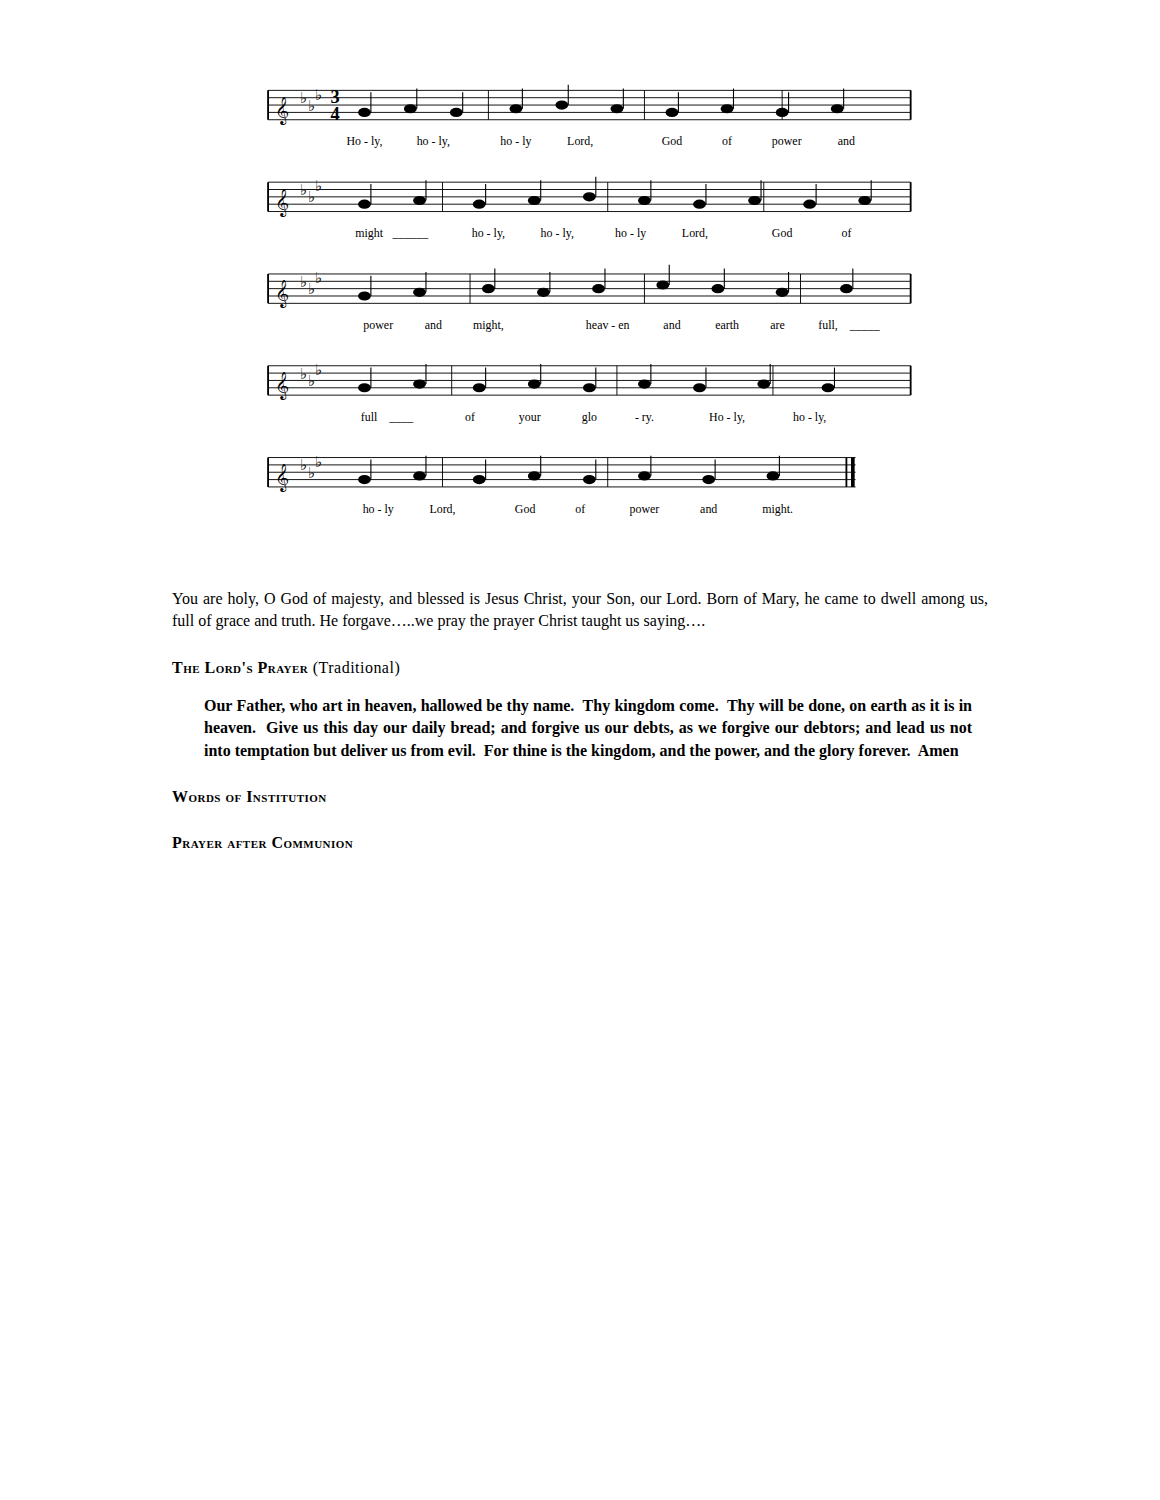Sanctus — Holy, holy, holy Lord, God of power and might 𝄞 𝄞 𝄞 𝄞 𝄞 ♭ ♭ ♭ ♭ ♭ ♭ ♭ ♭ ♭ ♭ ♭ ♭ ♭ ♭ ♭ 3 4 Ho - ly, ho - ly, ho - ly Lord, God of power and might ______ ho - ly, ho - ly, ho - ly Lord, God of power and might, heav - en and earth are full, _____ full ____ of your glo - ry. Ho - ly, ho - ly, ho - ly Lord, God of power and might.
You are holy, O God of majesty, and blessed is Jesus Christ, your Son, our Lord. Born of Mary, he came to dwell among us, full of grace and truth. He forgave…..we pray the prayer Christ taught us saying….
The Lord's Prayer (Traditional)
Our Father, who art in heaven, hallowed be thy name. Thy kingdom come. Thy will be done, on earth as it is in heaven. Give us this day our daily bread; and forgive us our debts, as we forgive our debtors; and lead us not into temptation but deliver us from evil. For thine is the kingdom, and the power, and the glory forever. Amen
Words of Institution
Prayer after Communion